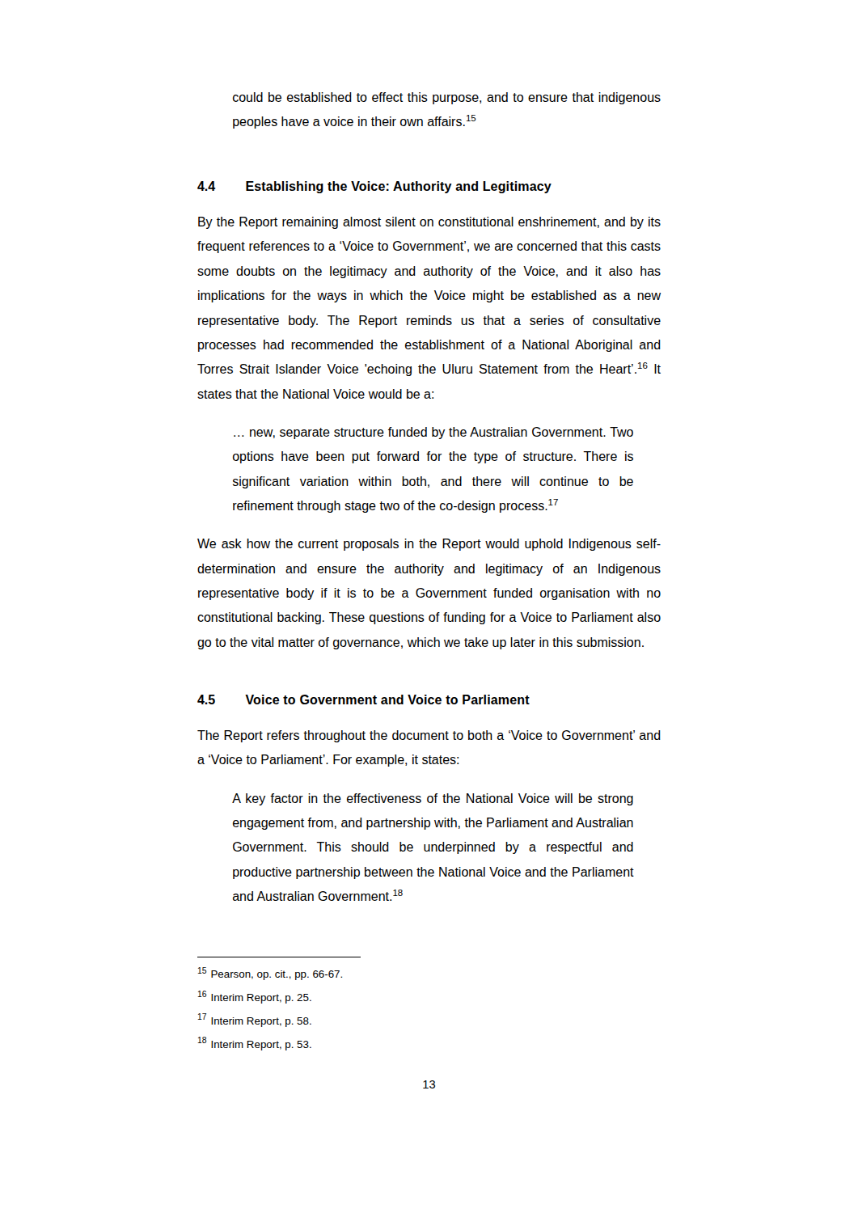could be established to effect this purpose, and to ensure that indigenous peoples have a voice in their own affairs.15
4.4 Establishing the Voice: Authority and Legitimacy
By the Report remaining almost silent on constitutional enshrinement, and by its frequent references to a ‘Voice to Government’, we are concerned that this casts some doubts on the legitimacy and authority of the Voice, and it also has implications for the ways in which the Voice might be established as a new representative body. The Report reminds us that a series of consultative processes had recommended the establishment of a National Aboriginal and Torres Strait Islander Voice 'echoing the Uluru Statement from the Heart’.16 It states that the National Voice would be a:
… new, separate structure funded by the Australian Government. Two options have been put forward for the type of structure. There is significant variation within both, and there will continue to be refinement through stage two of the co-design process.17
We ask how the current proposals in the Report would uphold Indigenous self-determination and ensure the authority and legitimacy of an Indigenous representative body if it is to be a Government funded organisation with no constitutional backing. These questions of funding for a Voice to Parliament also go to the vital matter of governance, which we take up later in this submission.
4.5 Voice to Government and Voice to Parliament
The Report refers throughout the document to both a ‘Voice to Government’ and a ‘Voice to Parliament’. For example, it states:
A key factor in the effectiveness of the National Voice will be strong engagement from, and partnership with, the Parliament and Australian Government. This should be underpinned by a respectful and productive partnership between the National Voice and the Parliament and Australian Government.18
15 Pearson, op. cit., pp. 66-67.
16 Interim Report, p. 25.
17 Interim Report, p. 58.
18 Interim Report, p. 53.
13